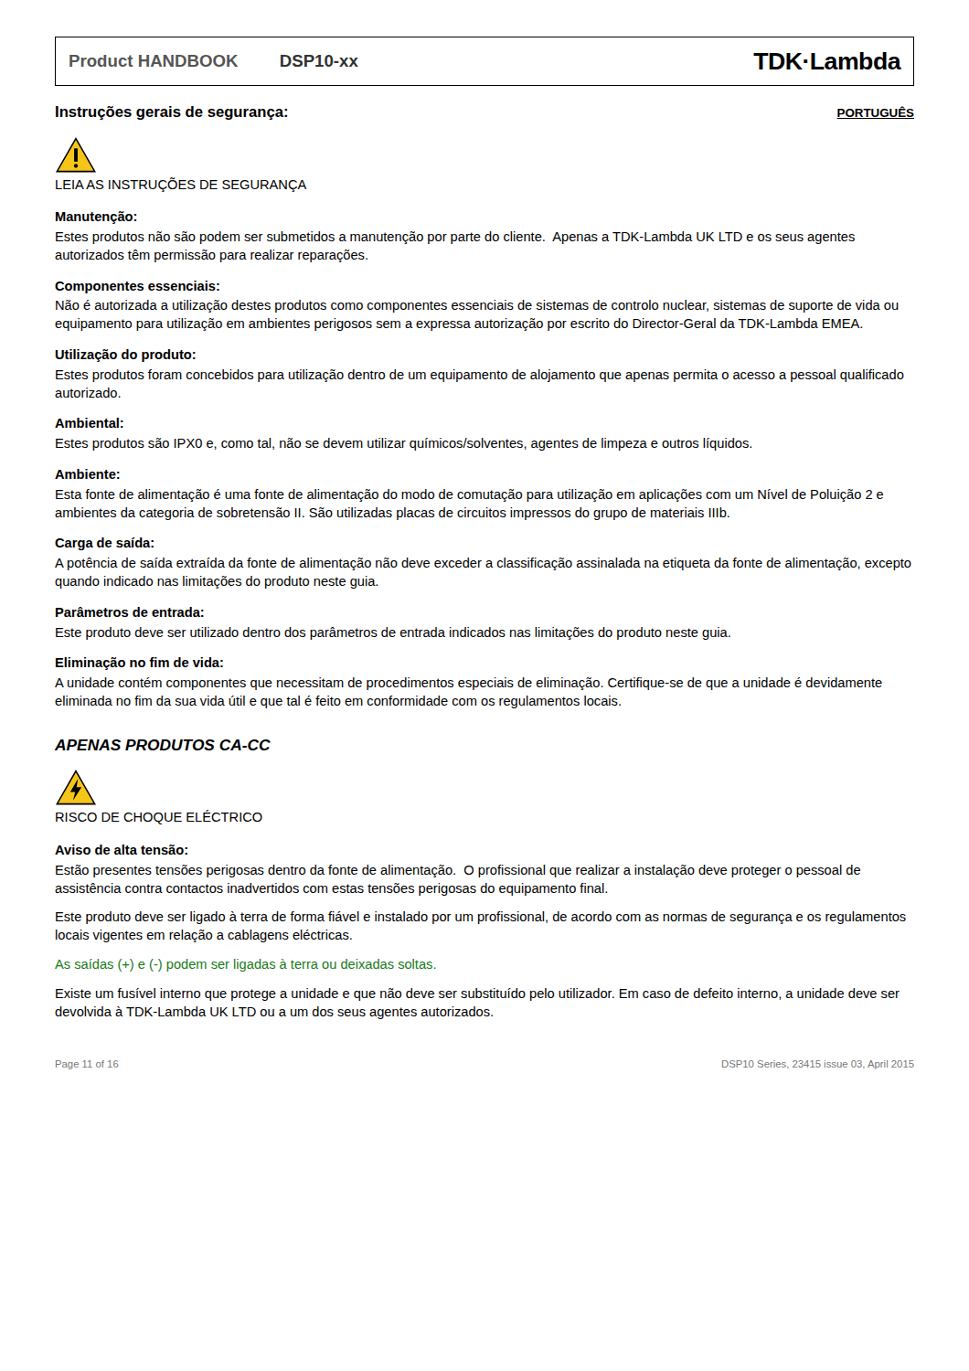Product HANDBOOK DSP10-xx
TDK·Lambda
Instruções gerais de segurança:
PORTUGUÊS
LEIA AS INSTRUÇÕES DE SEGURANÇA
Manutenção:
Estes produtos não são podem ser submetidos a manutenção por parte do cliente. Apenas a TDK-Lambda UK LTD e os seus agentes autorizados têm permissão para realizar reparações.
Componentes essenciais:
Não é autorizada a utilização destes produtos como componentes essenciais de sistemas de controlo nuclear, sistemas de suporte de vida ou equipamento para utilização em ambientes perigosos sem a expressa autorização por escrito do Director-Geral da TDK-Lambda EMEA.
Utilização do produto:
Estes produtos foram concebidos para utilização dentro de um equipamento de alojamento que apenas permita o acesso a pessoal qualificado autorizado.
Ambiental:
Estes produtos são IPX0 e, como tal, não se devem utilizar químicos/solventes, agentes de limpeza e outros líquidos.
Ambiente:
Esta fonte de alimentação é uma fonte de alimentação do modo de comutação para utilização em aplicações com um Nível de Poluição 2 e ambientes da categoria de sobretensão II. São utilizadas placas de circuitos impressos do grupo de materiais IIIb.
Carga de saída:
A potência de saída extraída da fonte de alimentação não deve exceder a classificação assinalada na etiqueta da fonte de alimentação, excepto quando indicado nas limitações do produto neste guia.
Parâmetros de entrada:
Este produto deve ser utilizado dentro dos parâmetros de entrada indicados nas limitações do produto neste guia.
Eliminação no fim de vida:
A unidade contém componentes que necessitam de procedimentos especiais de eliminação. Certifique-se de que a unidade é devidamente eliminada no fim da sua vida útil e que tal é feito em conformidade com os regulamentos locais.
APENAS PRODUTOS CA-CC
RISCO DE CHOQUE ELÉCTRICO
Aviso de alta tensão:
Estão presentes tensões perigosas dentro da fonte de alimentação. O profissional que realizar a instalação deve proteger o pessoal de assistência contra contactos inadvertidos com estas tensões perigosas do equipamento final.
Este produto deve ser ligado à terra de forma fiável e instalado por um profissional, de acordo com as normas de segurança e os regulamentos locais vigentes em relação a cablagens eléctricas.
As saídas (+) e (-) podem ser ligadas à terra ou deixadas soltas.
Existe um fusível interno que protege a unidade e que não deve ser substituído pelo utilizador. Em caso de defeito interno, a unidade deve ser devolvida à TDK-Lambda UK LTD ou a um dos seus agentes autorizados.
Page 11 of 16
DSP10 Series, 23415 issue 03, April 2015